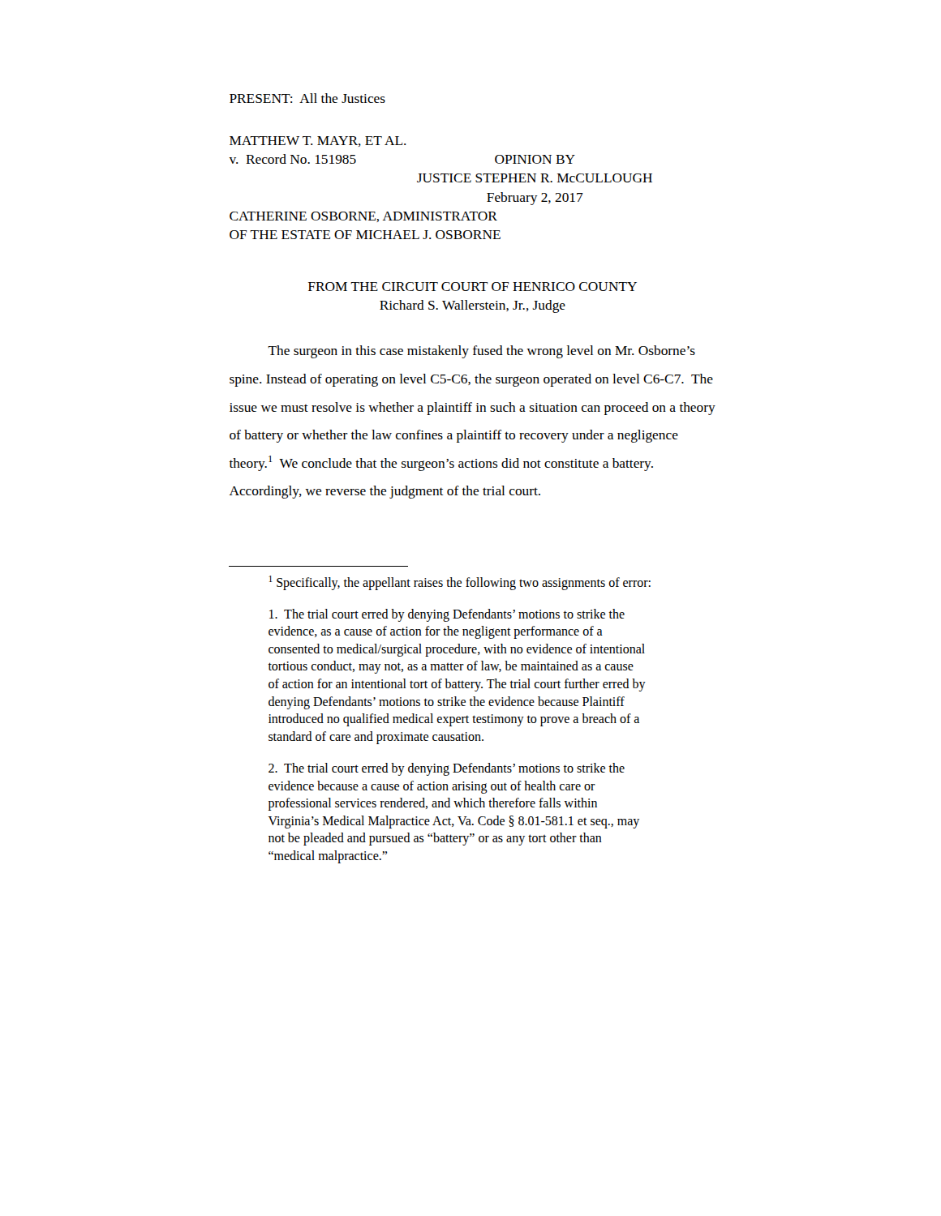PRESENT: All the Justices
MATTHEW T. MAYR, ET AL.
v. Record No. 151985
OPINION BY
JUSTICE STEPHEN R. McCULLOUGH
February 2, 2017
CATHERINE OSBORNE, ADMINISTRATOR
OF THE ESTATE OF MICHAEL J. OSBORNE
FROM THE CIRCUIT COURT OF HENRICO COUNTY
Richard S. Wallerstein, Jr., Judge
The surgeon in this case mistakenly fused the wrong level on Mr. Osborne’s spine. Instead of operating on level C5-C6, the surgeon operated on level C6-C7. The issue we must resolve is whether a plaintiff in such a situation can proceed on a theory of battery or whether the law confines a plaintiff to recovery under a negligence theory.1 We conclude that the surgeon’s actions did not constitute a battery. Accordingly, we reverse the judgment of the trial court.
1 Specifically, the appellant raises the following two assignments of error:
1. The trial court erred by denying Defendants’ motions to strike the evidence, as a cause of action for the negligent performance of a consented to medical/surgical procedure, with no evidence of intentional tortious conduct, may not, as a matter of law, be maintained as a cause of action for an intentional tort of battery. The trial court further erred by denying Defendants’ motions to strike the evidence because Plaintiff introduced no qualified medical expert testimony to prove a breach of a standard of care and proximate causation.
2. The trial court erred by denying Defendants’ motions to strike the evidence because a cause of action arising out of health care or professional services rendered, and which therefore falls within Virginia’s Medical Malpractice Act, Va. Code § 8.01-581.1 et seq., may not be pleaded and pursued as “battery” or as any tort other than “medical malpractice.”